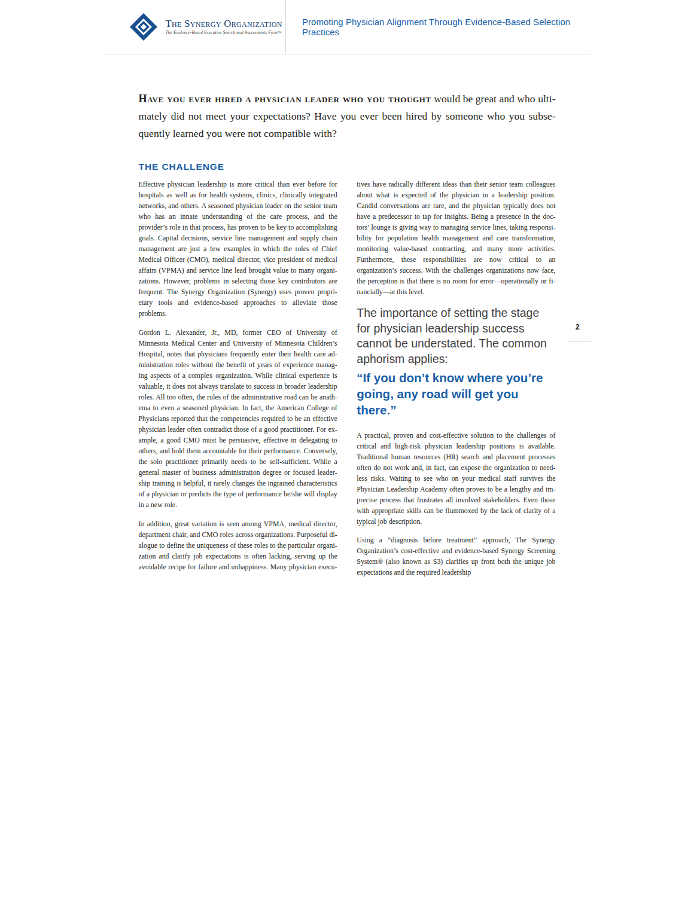The Synergy Organization
The Evidence-Based Executive Search and Assessments Firm™
Promoting Physician Alignment Through Evidence-Based Selection Practices
2
Have you ever hired a physician leader who you thought would be great and who ultimately did not meet your expectations? Have you ever been hired by someone who you subsequently learned you were not compatible with?
The Challenge
Effective physician leadership is more critical than ever before for hospitals as well as for health systems, clinics, clinically integrated networks, and others. A seasoned physician leader on the senior team who has an innate understanding of the care process, and the provider’s role in that process, has proven to be key to accomplishing goals. Capital decisions, service line management and supply chain management are just a few examples in which the roles of Chief Medical Officer (CMO), medical director, vice president of medical affairs (VPMA) and service line lead brought value to many organizations. However, problems in selecting those key contributors are frequent. The Synergy Organization (Synergy) uses proven proprietary tools and evidence-based approaches to alleviate those problems.
Gordon L. Alexander, Jr., MD, former CEO of University of Minnesota Medical Center and University of Minnesota Children’s Hospital, notes that physicians frequently enter their health care administration roles without the benefit of years of experience managing aspects of a complex organization. While clinical experience is valuable, it does not always translate to success in broader leadership roles. All too often, the rules of the administrative road can be anathema to even a seasoned physician. In fact, the American College of Physicians reported that the competencies required to be an effective physician leader often contradict those of a good practitioner. For example, a good CMO must be persuasive, effective in delegating to others, and hold them accountable for their performance. Conversely, the solo practitioner primarily needs to be self-sufficient. While a general master of business administration degree or focused leadership training is helpful, it rarely changes the ingrained characteristics of a physician or predicts the type of performance he/she will display in a new role.
In addition, great variation is seen among VPMA, medical director, department chair, and CMO roles across organizations. Purposeful dialogue to define the uniqueness of these roles to the particular organization and clarify job expectations is often lacking, serving up the avoidable recipe for failure and unhappiness. Many physician executives have radically different ideas than their senior team colleagues about what is expected of the physician in a leadership position. Candid conversations are rare, and the physician typically does not have a predecessor to tap for insights. Being a presence in the doctors’ lounge is giving way to managing service lines, taking responsibility for population health management and care transformation, monitoring value-based contracting, and many more activities. Furthermore, these responsibilities are now critical to an organization’s success. With the challenges organizations now face, the perception is that there is no room for error—operationally or financially—at this level.
The importance of setting the stage for physician leadership success cannot be understated. The common aphorism applies: “If you don’t know where you’re going, any road will get you there.”
A practical, proven and cost-effective solution to the challenges of critical and high-risk physician leadership positions is available. Traditional human resources (HR) search and placement processes often do not work and, in fact, can expose the organization to needless risks. Waiting to see who on your medical staff survives the Physician Leadership Academy often proves to be a lengthy and imprecise process that frustrates all involved stakeholders. Even those with appropriate skills can be flummoxed by the lack of clarity of a typical job description.
Using a “diagnosis before treatment” approach, The Synergy Organization’s cost-effective and evidence-based Synergy Screening System® (also known as S3) clarifies up front both the unique job expectations and the required leadership